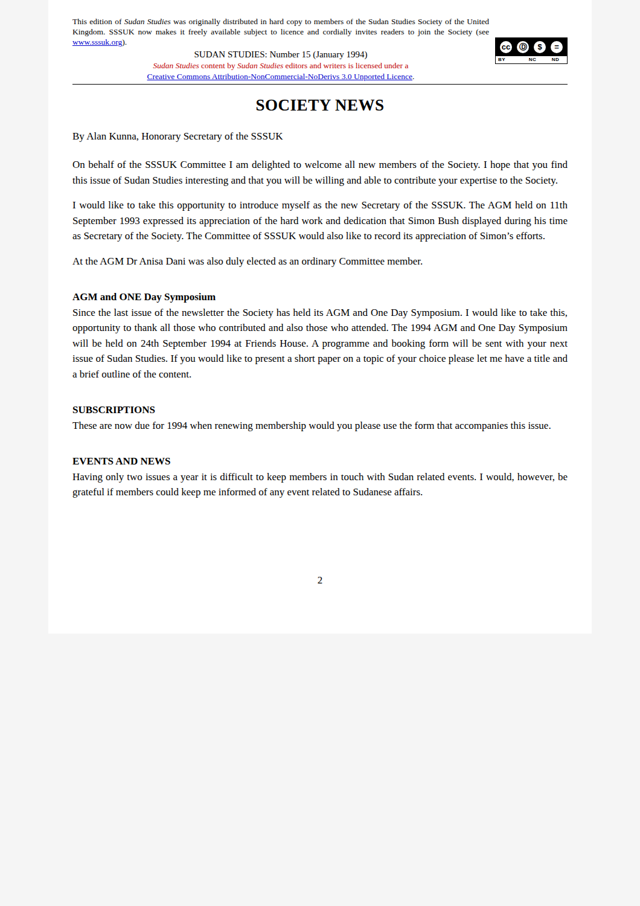This edition of Sudan Studies was originally distributed in hard copy to members of the Sudan Studies Society of the United Kingdom. SSSUK now makes it freely available subject to licence and cordially invites readers to join the Society (see www.sssuk.org).
SUDAN STUDIES: Number 15 (January 1994)
Sudan Studies content by Sudan Studies editors and writers is licensed under a
Creative Commons Attribution-NonCommercial-NoDerivs 3.0 Unported Licence.
cc Ⓓ $ =
BY NC ND
SOCIETY NEWS
By Alan Kunna, Honorary Secretary of the SSSUK
On behalf of the SSSUK Committee I am delighted to welcome all new members of the Society. I hope that you find this issue of Sudan Studies interesting and that you will be willing and able to contribute your expertise to the Society.
I would like to take this opportunity to introduce myself as the new Secretary of the SSSUK. The AGM held on 11th September 1993 expressed its appreciation of the hard work and dedication that Simon Bush displayed during his time as Secretary of the Society. The Committee of SSSUK would also like to record its appreciation of Simon’s efforts.
At the AGM Dr Anisa Dani was also duly elected as an ordinary Committee member.
AGM and ONE Day Symposium
Since the last issue of the newsletter the Society has held its AGM and One Day Symposium. I would like to take this, opportunity to thank all those who contributed and also those who attended. The 1994 AGM and One Day Symposium will be held on 24th September 1994 at Friends House. A programme and booking form will be sent with your next issue of Sudan Studies. If you would like to present a short paper on a topic of your choice please let me have a title and a brief outline of the content.
SUBSCRIPTIONS
These are now due for 1994 when renewing membership would you please use the form that accompanies this issue.
EVENTS AND NEWS
Having only two issues a year it is difficult to keep members in touch with Sudan related events. I would, however, be grateful if members could keep me informed of any event related to Sudanese affairs.
2